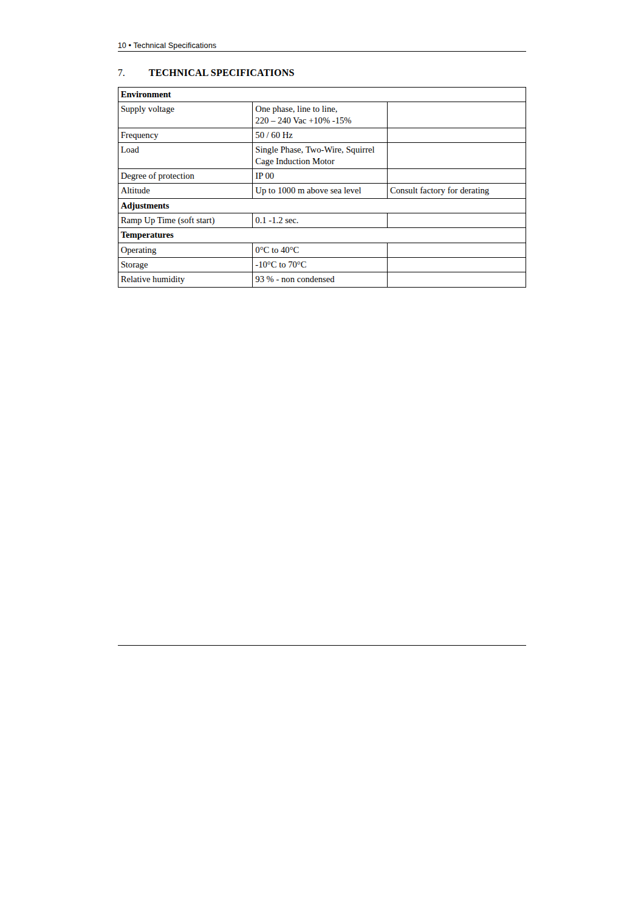10 • Technical Specifications
7. TECHNICAL SPECIFICATIONS
| Environment |
| --- |
| Supply voltage | One phase, line to line, 220 – 240 Vac +10% -15% | |
| Frequency | 50 / 60 Hz | |
| Load | Single Phase, Two-Wire, Squirrel Cage Induction Motor | |
| Degree of protection | IP 00 | |
| Altitude | Up to 1000 m above sea level | Consult factory for derating |
| Adjustments |
| Ramp Up Time (soft start) | 0.1 -1.2 sec. | |
| Temperatures |
| Operating | 0°C to 40°C | |
| Storage | -10°C to 70°C | |
| Relative humidity | 93 % - non condensed | |